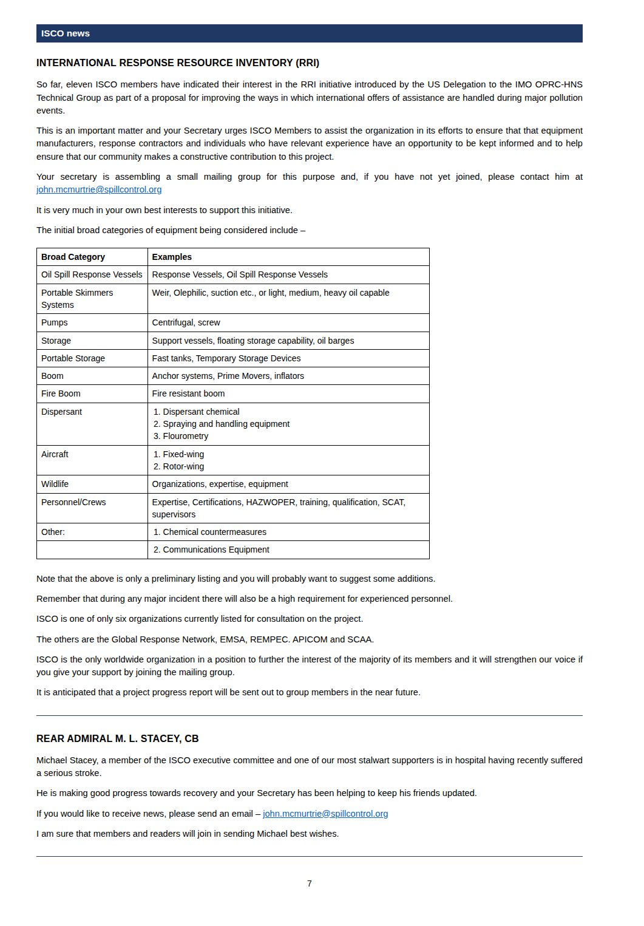ISCO news
INTERNATIONAL RESPONSE RESOURCE INVENTORY (RRI)
So far, eleven ISCO members have indicated their interest in the RRI initiative introduced by the US Delegation to the IMO OPRC-HNS Technical Group as part of a proposal for improving the ways in which international offers of assistance are handled during major pollution events.
This is an important matter and your Secretary urges ISCO Members to assist the organization in its efforts to ensure that that equipment manufacturers, response contractors and individuals who have relevant experience have an opportunity to be kept informed and to help ensure that our community makes a constructive contribution to this project.
Your secretary is assembling a small mailing group for this purpose and, if you have not yet joined, please contact him at john.mcmurtrie@spillcontrol.org
It is very much in your own best interests to support this initiative.
The initial broad categories of equipment being considered include –
| Broad Category | Examples |
| --- | --- |
| Oil Spill Response Vessels | Response Vessels, Oil Spill Response Vessels |
| Portable Skimmers Systems | Weir, Olephilic, suction etc., or light, medium, heavy oil capable |
| Pumps | Centrifugal, screw |
| Storage | Support vessels, floating storage capability, oil barges |
| Portable Storage | Fast tanks, Temporary Storage Devices |
| Boom | Anchor systems, Prime Movers, inflators |
| Fire Boom | Fire resistant boom |
| Dispersant | Dispersant chemical Spraying and handling equipment Flourometry |
| Aircraft | Fixed-wing Rotor-wing |
| Wildlife | Organizations, expertise, equipment |
| Personnel/Crews | Expertise, Certifications, HAZWOPER, training, qualification, SCAT, supervisors |
| Other: | Chemical countermeasures |
| | Communications Equipment |
Note that the above is only a preliminary listing and you will probably want to suggest some additions.
Remember that during any major incident there will also be a high requirement for experienced personnel.
ISCO is one of only six organizations currently listed for consultation on the project.
The others are the Global Response Network, EMSA, REMPEC. APICOM and SCAA.
ISCO is the only worldwide organization in a position to further the interest of the majority of its members and it will strengthen our voice if you give your support by joining the mailing group.
It is anticipated that a project progress report will be sent out to group members in the near future.
REAR ADMIRAL M. L. STACEY, CB
Michael Stacey, a member of the ISCO executive committee and one of our most stalwart supporters is in hospital having recently suffered a serious stroke.
He is making good progress towards recovery and your Secretary has been helping to keep his friends updated.
If you would like to receive news, please send an email – john.mcmurtrie@spillcontrol.org
I am sure that members and readers will join in sending Michael best wishes.
7